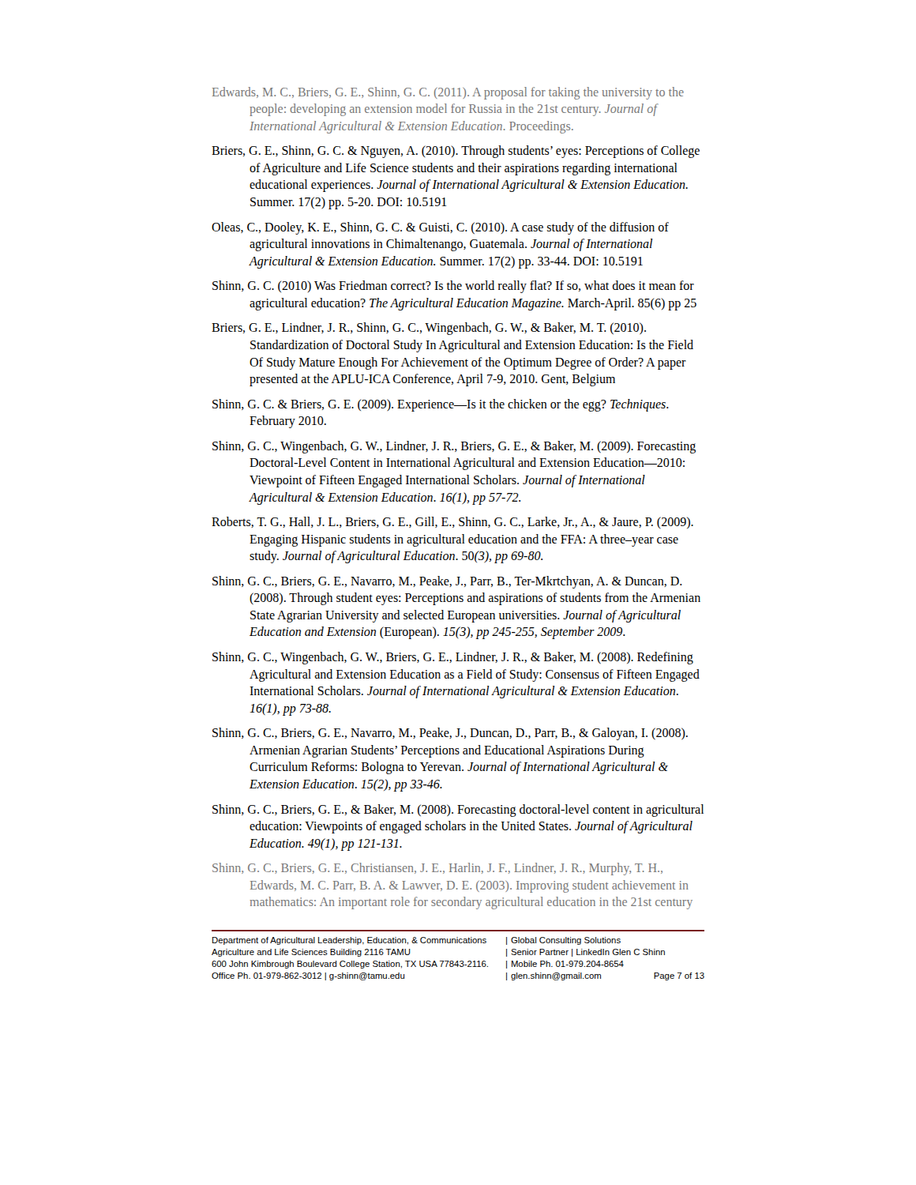Edwards, M. C., Briers, G. E., Shinn, G. C. (2011). A proposal for taking the university to the people: developing an extension model for Russia in the 21st century. Journal of International Agricultural & Extension Education. Proceedings.
Briers, G. E., Shinn, G. C. & Nguyen, A. (2010). Through students’ eyes: Perceptions of College of Agriculture and Life Science students and their aspirations regarding international educational experiences. Journal of International Agricultural & Extension Education. Summer. 17(2) pp. 5-20. DOI: 10.5191
Oleas, C., Dooley, K. E., Shinn, G. C. & Guisti, C. (2010). A case study of the diffusion of agricultural innovations in Chimaltenango, Guatemala. Journal of International Agricultural & Extension Education. Summer. 17(2) pp. 33-44. DOI: 10.5191
Shinn, G. C. (2010) Was Friedman correct? Is the world really flat? If so, what does it mean for agricultural education? The Agricultural Education Magazine. March-April. 85(6) pp 25
Briers, G. E., Lindner, J. R., Shinn, G. C., Wingenbach, G. W., & Baker, M. T. (2010). Standardization of Doctoral Study In Agricultural and Extension Education: Is the Field Of Study Mature Enough For Achievement of the Optimum Degree of Order? A paper presented at the APLU-ICA Conference, April 7-9, 2010. Gent, Belgium
Shinn, G. C. & Briers, G. E. (2009). Experience—Is it the chicken or the egg? Techniques. February 2010.
Shinn, G. C., Wingenbach, G. W., Lindner, J. R., Briers, G. E., & Baker, M. (2009). Forecasting Doctoral-Level Content in International Agricultural and Extension Education—2010: Viewpoint of Fifteen Engaged International Scholars. Journal of International Agricultural & Extension Education. 16(1), pp 57-72.
Roberts, T. G., Hall, J. L., Briers, G. E., Gill, E., Shinn, G. C., Larke, Jr., A., & Jaure, P. (2009). Engaging Hispanic students in agricultural education and the FFA: A three–year case study. Journal of Agricultural Education. 50(3), pp 69-80.
Shinn, G. C., Briers, G. E., Navarro, M., Peake, J., Parr, B., Ter-Mkrtchyan, A. & Duncan, D. (2008). Through student eyes: Perceptions and aspirations of students from the Armenian State Agrarian University and selected European universities. Journal of Agricultural Education and Extension (European). 15(3), pp 245-255, September 2009.
Shinn, G. C., Wingenbach, G. W., Briers, G. E., Lindner, J. R., & Baker, M. (2008). Redefining Agricultural and Extension Education as a Field of Study: Consensus of Fifteen Engaged International Scholars. Journal of International Agricultural & Extension Education. 16(1), pp 73-88.
Shinn, G. C., Briers, G. E., Navarro, M., Peake, J., Duncan, D., Parr, B., & Galoyan, I. (2008). Armenian Agrarian Students’ Perceptions and Educational Aspirations During Curriculum Reforms: Bologna to Yerevan. Journal of International Agricultural & Extension Education. 15(2), pp 33-46.
Shinn, G. C., Briers, G. E., & Baker, M. (2008). Forecasting doctoral-level content in agricultural education: Viewpoints of engaged scholars in the United States. Journal of Agricultural Education. 49(1), pp 121-131.
Shinn, G. C., Briers, G. E., Christiansen, J. E., Harlin, J. F., Lindner, J. R., Murphy, T. H., Edwards, M. C. Parr, B. A. & Lawver, D. E. (2003). Improving student achievement in mathematics: An important role for secondary agricultural education in the 21st century
| Department of Agricultural Leadership, Education, & Communications | / Global Consulting Solutions |
| Agriculture and Life Sciences Building 2116 TAMU | / Senior Partner / LinkedIn Glen C Shinn |
| 600 John Kimbrough Boulevard College Station, TX USA 77843-2116. | / Mobile Ph. 01-979.204-8654 |
| Office Ph. 01-979-862-3012 / g-shinn@tamu.edu | / glen.shinn@gmail.com Page 7 of 13 |